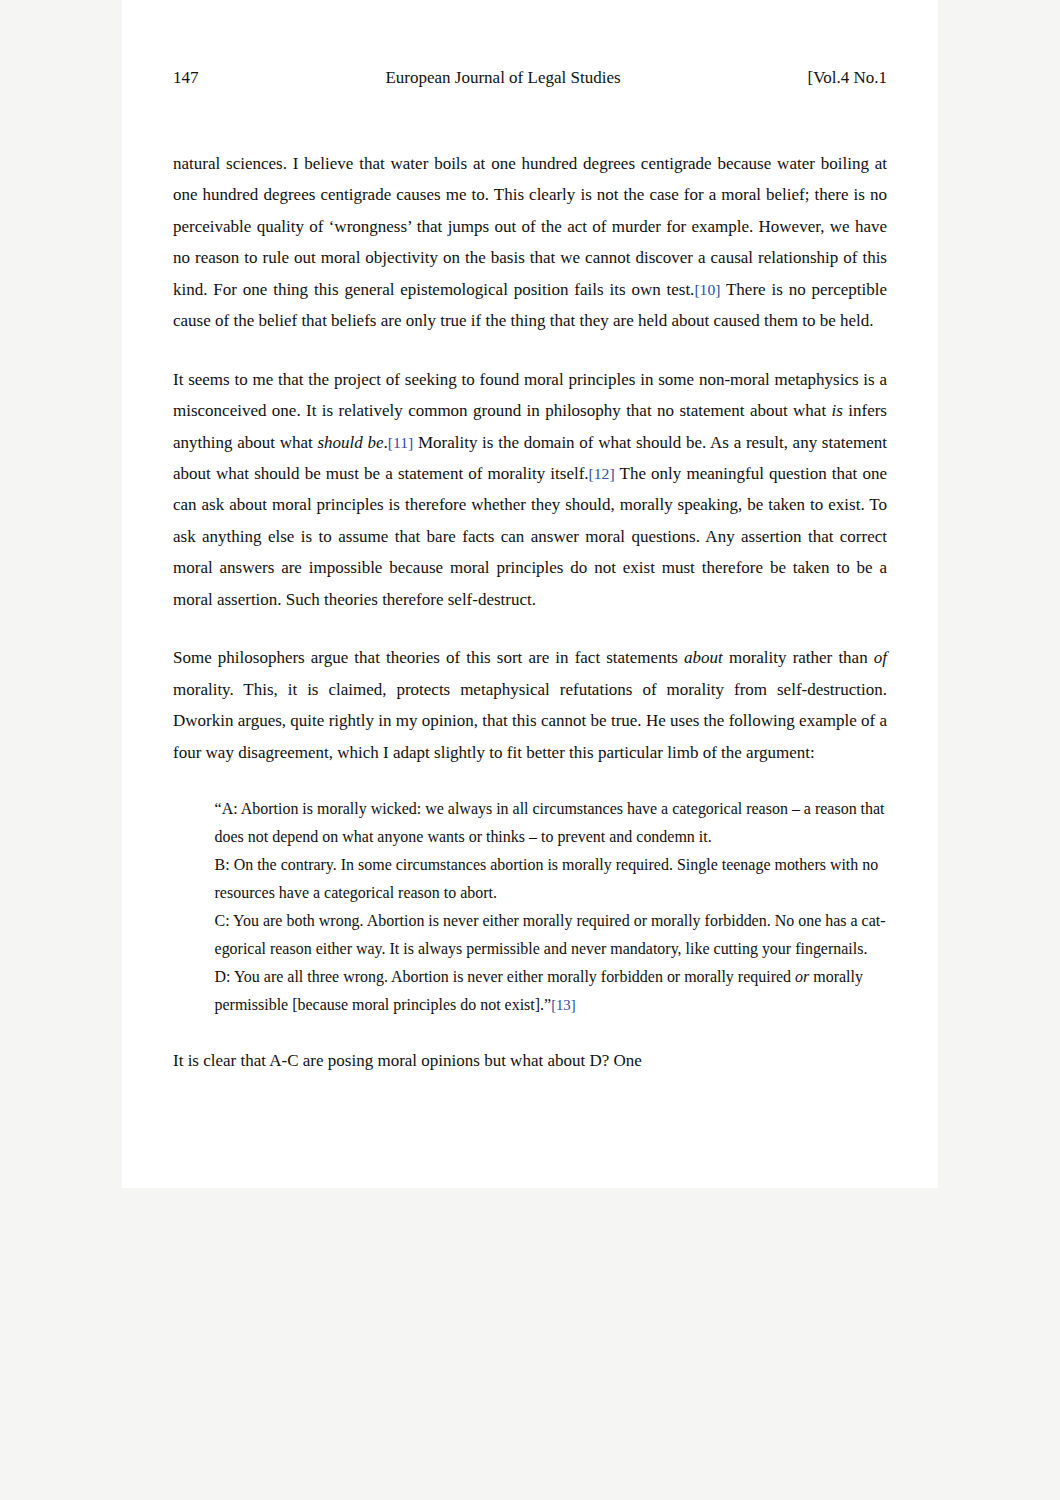147 European Journal of Legal Studies [Vol.4 No.1
natural sciences. I believe that water boils at one hundred degrees centigrade because water boiling at one hundred degrees centigrade causes me to. This clearly is not the case for a moral belief; there is no perceivable quality of ‘wrongness’ that jumps out of the act of murder for example. However, we have no reason to rule out moral objectivity on the basis that we cannot discover a causal relationship of this kind. For one thing this general epistemological position fails its own test.[10] There is no perceptible cause of the belief that beliefs are only true if the thing that they are held about caused them to be held.
It seems to me that the project of seeking to found moral principles in some non-moral metaphysics is a misconceived one. It is relatively common ground in philosophy that no statement about what is infers anything about what should be.[11] Morality is the domain of what should be. As a result, any statement about what should be must be a statement of morality itself.[12] The only meaningful question that one can ask about moral principles is therefore whether they should, morally speaking, be taken to exist. To ask anything else is to assume that bare facts can answer moral questions. Any assertion that correct moral answers are impossible because moral principles do not exist must therefore be taken to be a moral assertion. Such theories therefore self-destruct.
Some philosophers argue that theories of this sort are in fact statements about morality rather than of morality. This, it is claimed, protects metaphysical refutations of morality from self-destruction. Dworkin argues, quite rightly in my opinion, that this cannot be true. He uses the following example of a four way disagreement, which I adapt slightly to fit better this particular limb of the argument:
“A: Abortion is morally wicked: we always in all circumstances have a categorical reason – a reason that does not depend on what anyone wants or thinks – to prevent and condemn it.
B: On the contrary. In some circumstances abortion is morally required. Single teenage mothers with no resources have a categorical reason to abort.
C: You are both wrong. Abortion is never either morally required or morally forbidden. No one has a categorical reason either way. It is always permissible and never mandatory, like cutting your fingernails.
D: You are all three wrong. Abortion is never either morally forbidden or morally required or morally permissible [because moral principles do not exist].”[13]
It is clear that A-C are posing moral opinions but what about D? One